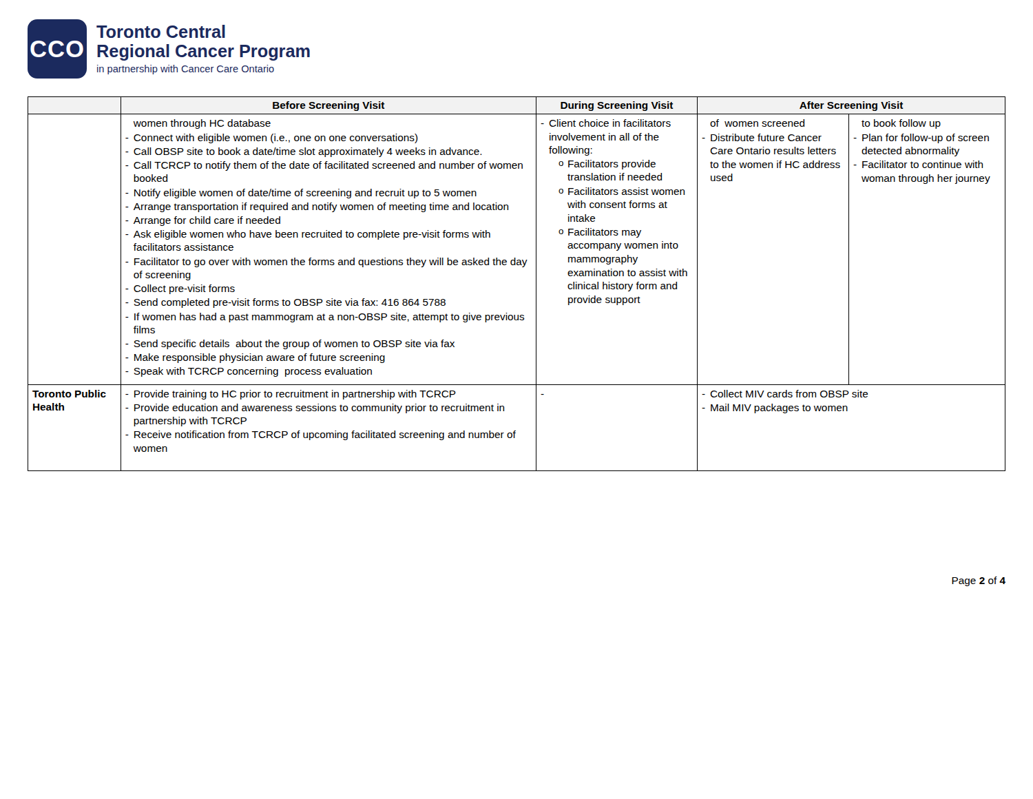CCO
Toronto Central
Regional Cancer Program
in partnership with Cancer Care Ontario
| | Before Screening Visit | During Screening Visit | After Screening Visit |
| --- | --- | --- | --- |
| | women through HC database Connect with eligible women (i.e., one on one conversations) Call OBSP site to book a date/time slot approximately 4 weeks in advance. Call TCRCP to notify them of the date of facilitated screened and number of women booked Notify eligible women of date/time of screening and recruit up to 5 women Arrange transportation if required and notify women of meeting time and location Arrange for child care if needed Ask eligible women who have been recruited to complete pre-visit forms with facilitators assistance Facilitator to go over with women the forms and questions they will be asked the day of screening Collect pre-visit forms Send completed pre-visit forms to OBSP site via fax: 416 864 5788 If women has had a past mammogram at a non-OBSP site, attempt to give previous films Send specific details about the group of women to OBSP site via fax Make responsible physician aware of future screening Speak with TCRCP concerning process evaluation | Client choice in facilitators involvement in all of the following: Facilitators provide translation if needed Facilitators assist women with consent forms at intake Facilitators may accompany women into mammography examination to assist with clinical history form and provide support | of women screened Distribute future Cancer Care Ontario results letters to the women if HC address used | to book follow up Plan for follow-up of screen detected abnormality Facilitator to continue with woman through her journey |
| Toronto Public Health | Provide training to HC prior to recruitment in partnership with TCRCP Provide education and awareness sessions to community prior to recruitment in partnership with TCRCP Receive notification from TCRCP of upcoming facilitated screening and number of women | | Collect MIV cards from OBSP site Mail MIV packages to women |
Page 2 of 4